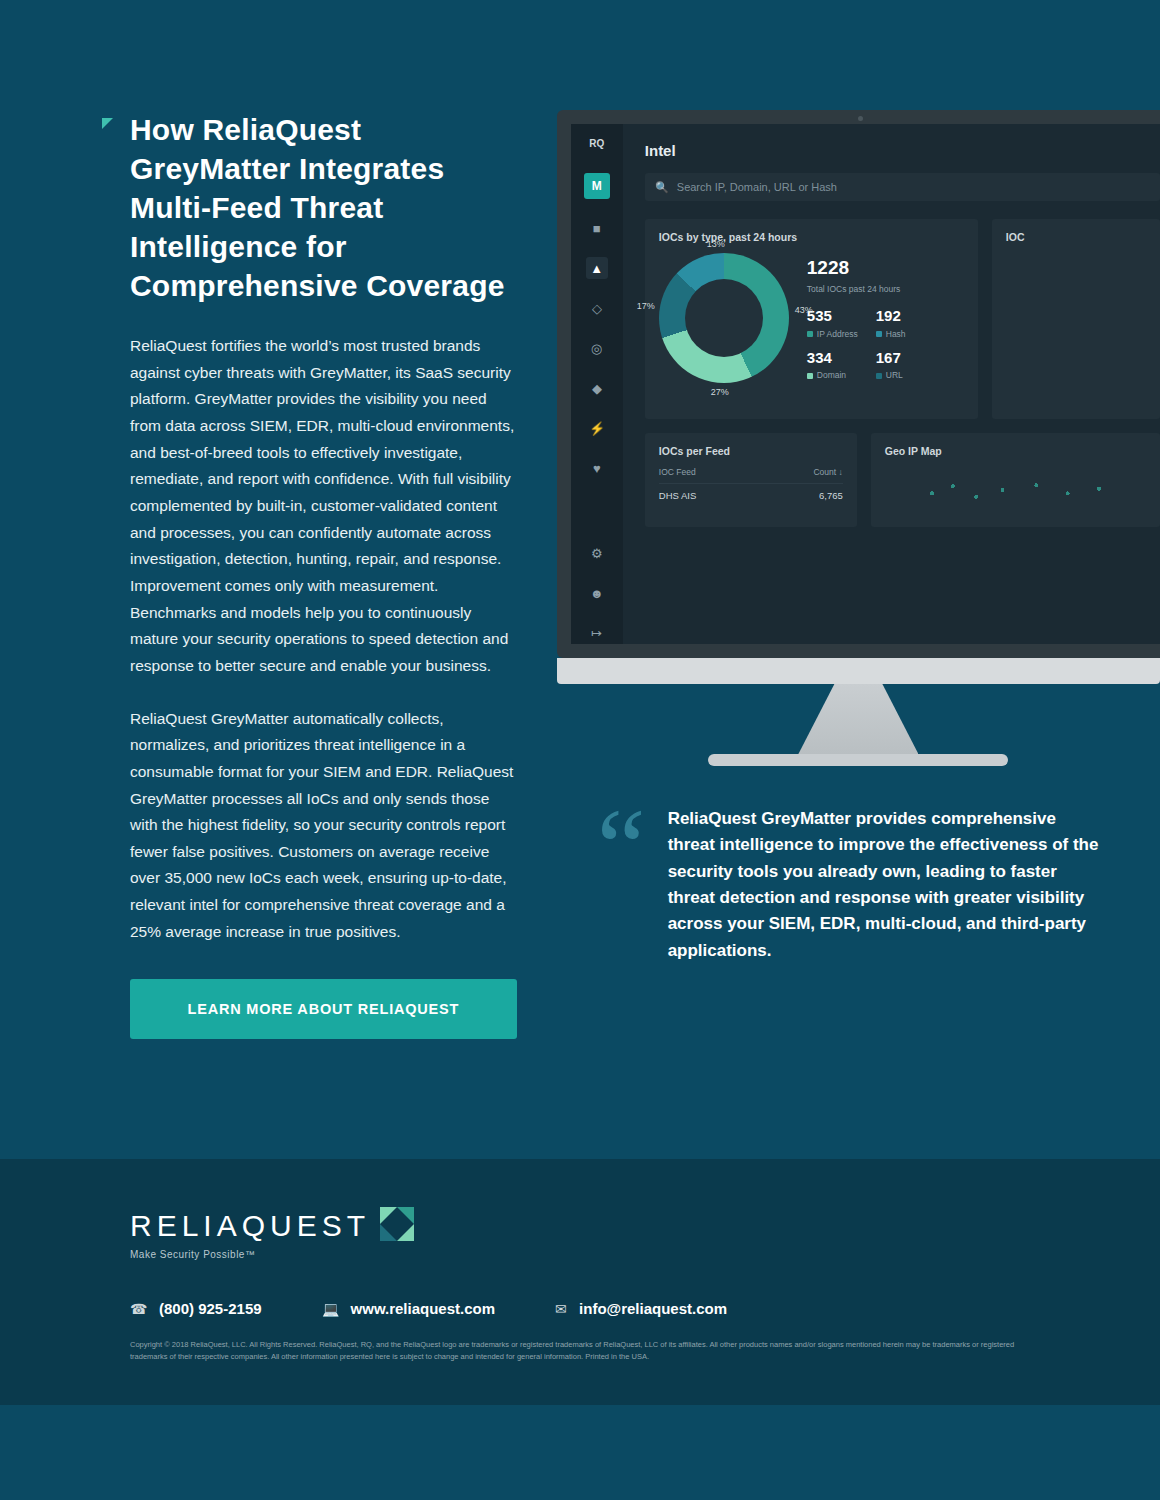How ReliaQuest GreyMatter Integrates Multi-Feed Threat Intelligence for Comprehensive Coverage
ReliaQuest fortifies the world’s most trusted brands against cyber threats with GreyMatter, its SaaS security platform. GreyMatter provides the visibility you need from data across SIEM, EDR, multi-cloud environments, and best-of-breed tools to effectively investigate, remediate, and report with confidence. With full visibility complemented by built-in, customer-validated content and processes, you can confidently automate across investigation, detection, hunting, repair, and response. Improvement comes only with measurement. Benchmarks and models help you to continuously mature your security operations to speed detection and response to better secure and enable your business.
ReliaQuest GreyMatter automatically collects, normalizes, and prioritizes threat intelligence in a consumable format for your SIEM and EDR. ReliaQuest GreyMatter processes all IoCs and only sends those with the highest fidelity, so your security controls report fewer false positives. Customers on average receive over 35,000 new IoCs each week, ensuring up-to-date, relevant intel for comprehensive threat coverage and a 25% average increase in true positives.
LEARN MORE ABOUT RELIAQUEST
RQ
M
■
▲
◇
◎
◆
⚡
♥
⚙
☻
↦
Intel
🔍Search IP, Domain, URL or Hash
IOCs by type, past 24 hours
13% 43% 27% 17%
1228
Total IOCs past 24 hours
535
IP Address
192
Hash
334
Domain
167
URL
IOC
IOCs per Feed
IOC Feed Count ↓
DHS AIS 6,765
Geo IP Map
“
ReliaQuest GreyMatter provides comprehensive threat intelligence to improve the effectiveness of the security tools you already own, leading to faster threat detection and response with greater visibility across your SIEM, EDR, multi-cloud, and third-party applications.
RELIAQUEST
Make Security Possible™
☎(800) 925-2159
💻www.reliaquest.com
✉info@reliaquest.com
Copyright © 2018 ReliaQuest, LLC. All Rights Reserved. ReliaQuest, RQ, and the ReliaQuest logo are trademarks or registered trademarks of ReliaQuest, LLC of its affiliates. All other products names and/or slogans mentioned herein may be trademarks or registered trademarks of their respective companies. All other information presented here is subject to change and intended for general information. Printed in the USA.